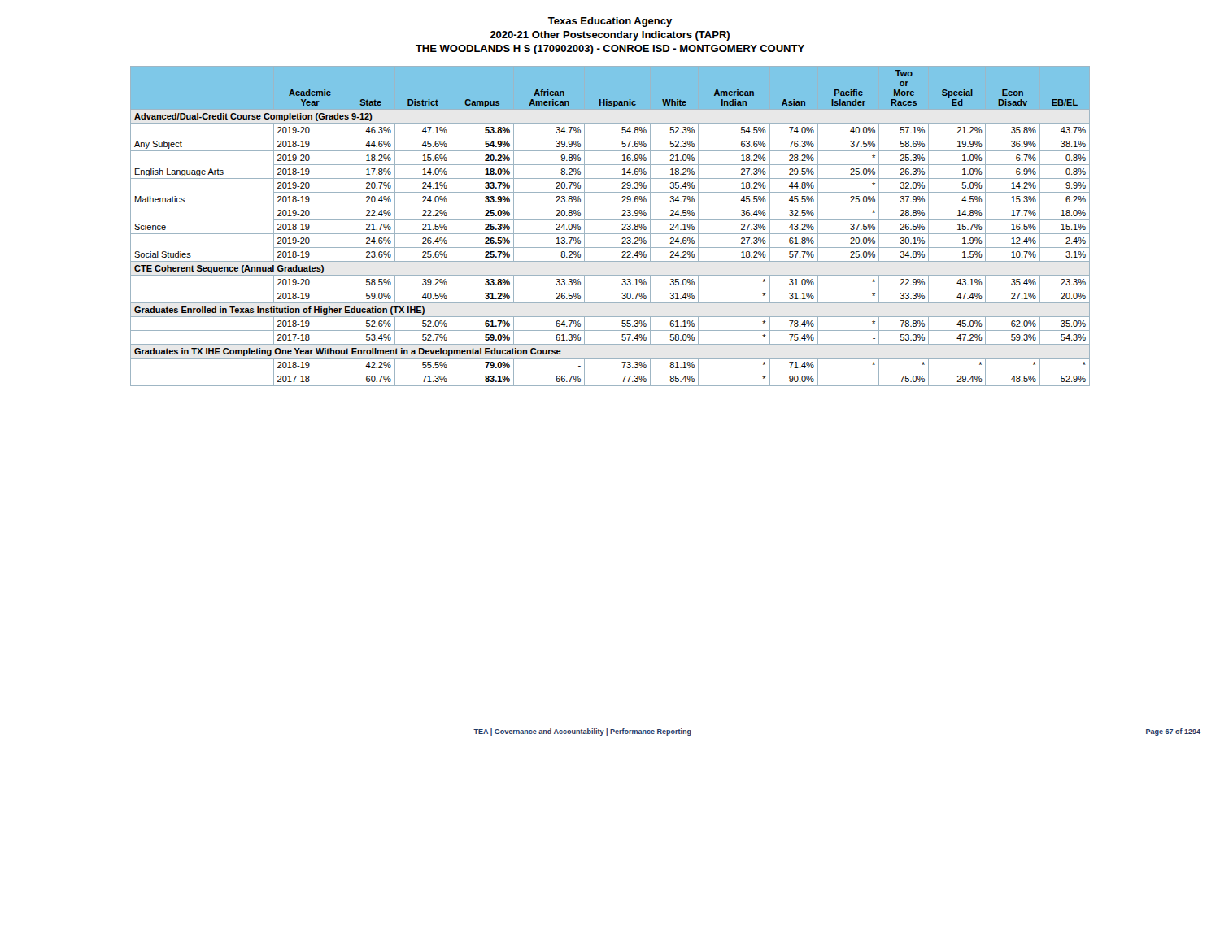Texas Education Agency
2020-21 Other Postsecondary Indicators (TAPR)
THE WOODLANDS H S (170902003) - CONROE ISD - MONTGOMERY COUNTY
| | Academic Year | State | District | Campus | African American | Hispanic | White | American Indian | Asian | Pacific Islander | Two or More Races | Special Ed | Econ Disadv | EB/EL |
| --- | --- | --- | --- | --- | --- | --- | --- | --- | --- | --- | --- | --- | --- | --- |
| Advanced/Dual-Credit Course Completion (Grades 9-12) |
| Any Subject | 2019-20 | 46.3% | 47.1% | 53.8% | 34.7% | 54.8% | 52.3% | 54.5% | 74.0% | 40.0% | 57.1% | 21.2% | 35.8% | 43.7% |
| 2018-19 | 44.6% | 45.6% | 54.9% | 39.9% | 57.6% | 52.3% | 63.6% | 76.3% | 37.5% | 58.6% | 19.9% | 36.9% | 38.1% |
| English Language Arts | 2019-20 | 18.2% | 15.6% | 20.2% | 9.8% | 16.9% | 21.0% | 18.2% | 28.2% | * | 25.3% | 1.0% | 6.7% | 0.8% |
| 2018-19 | 17.8% | 14.0% | 18.0% | 8.2% | 14.6% | 18.2% | 27.3% | 29.5% | 25.0% | 26.3% | 1.0% | 6.9% | 0.8% |
| Mathematics | 2019-20 | 20.7% | 24.1% | 33.7% | 20.7% | 29.3% | 35.4% | 18.2% | 44.8% | * | 32.0% | 5.0% | 14.2% | 9.9% |
| 2018-19 | 20.4% | 24.0% | 33.9% | 23.8% | 29.6% | 34.7% | 45.5% | 45.5% | 25.0% | 37.9% | 4.5% | 15.3% | 6.2% |
| Science | 2019-20 | 22.4% | 22.2% | 25.0% | 20.8% | 23.9% | 24.5% | 36.4% | 32.5% | * | 28.8% | 14.8% | 17.7% | 18.0% |
| 2018-19 | 21.7% | 21.5% | 25.3% | 24.0% | 23.8% | 24.1% | 27.3% | 43.2% | 37.5% | 26.5% | 15.7% | 16.5% | 15.1% |
| Social Studies | 2019-20 | 24.6% | 26.4% | 26.5% | 13.7% | 23.2% | 24.6% | 27.3% | 61.8% | 20.0% | 30.1% | 1.9% | 12.4% | 2.4% |
| 2018-19 | 23.6% | 25.6% | 25.7% | 8.2% | 22.4% | 24.2% | 18.2% | 57.7% | 25.0% | 34.8% | 1.5% | 10.7% | 3.1% |
| CTE Coherent Sequence (Annual Graduates) |
| | 2019-20 | 58.5% | 39.2% | 33.8% | 33.3% | 33.1% | 35.0% | * | 31.0% | * | 22.9% | 43.1% | 35.4% | 23.3% |
| | 2018-19 | 59.0% | 40.5% | 31.2% | 26.5% | 30.7% | 31.4% | * | 31.1% | * | 33.3% | 47.4% | 27.1% | 20.0% |
| Graduates Enrolled in Texas Institution of Higher Education (TX IHE) |
| | 2018-19 | 52.6% | 52.0% | 61.7% | 64.7% | 55.3% | 61.1% | * | 78.4% | * | 78.8% | 45.0% | 62.0% | 35.0% |
| | 2017-18 | 53.4% | 52.7% | 59.0% | 61.3% | 57.4% | 58.0% | * | 75.4% | - | 53.3% | 47.2% | 59.3% | 54.3% |
| Graduates in TX IHE Completing One Year Without Enrollment in a Developmental Education Course |
| | 2018-19 | 42.2% | 55.5% | 79.0% | - | 73.3% | 81.1% | * | 71.4% | * | * | * | * | * |
| | 2017-18 | 60.7% | 71.3% | 83.1% | 66.7% | 77.3% | 85.4% | * | 90.0% | - | 75.0% | 29.4% | 48.5% | 52.9% |
TEA | Governance and Accountability | Performance Reporting
Page 67 of 1294